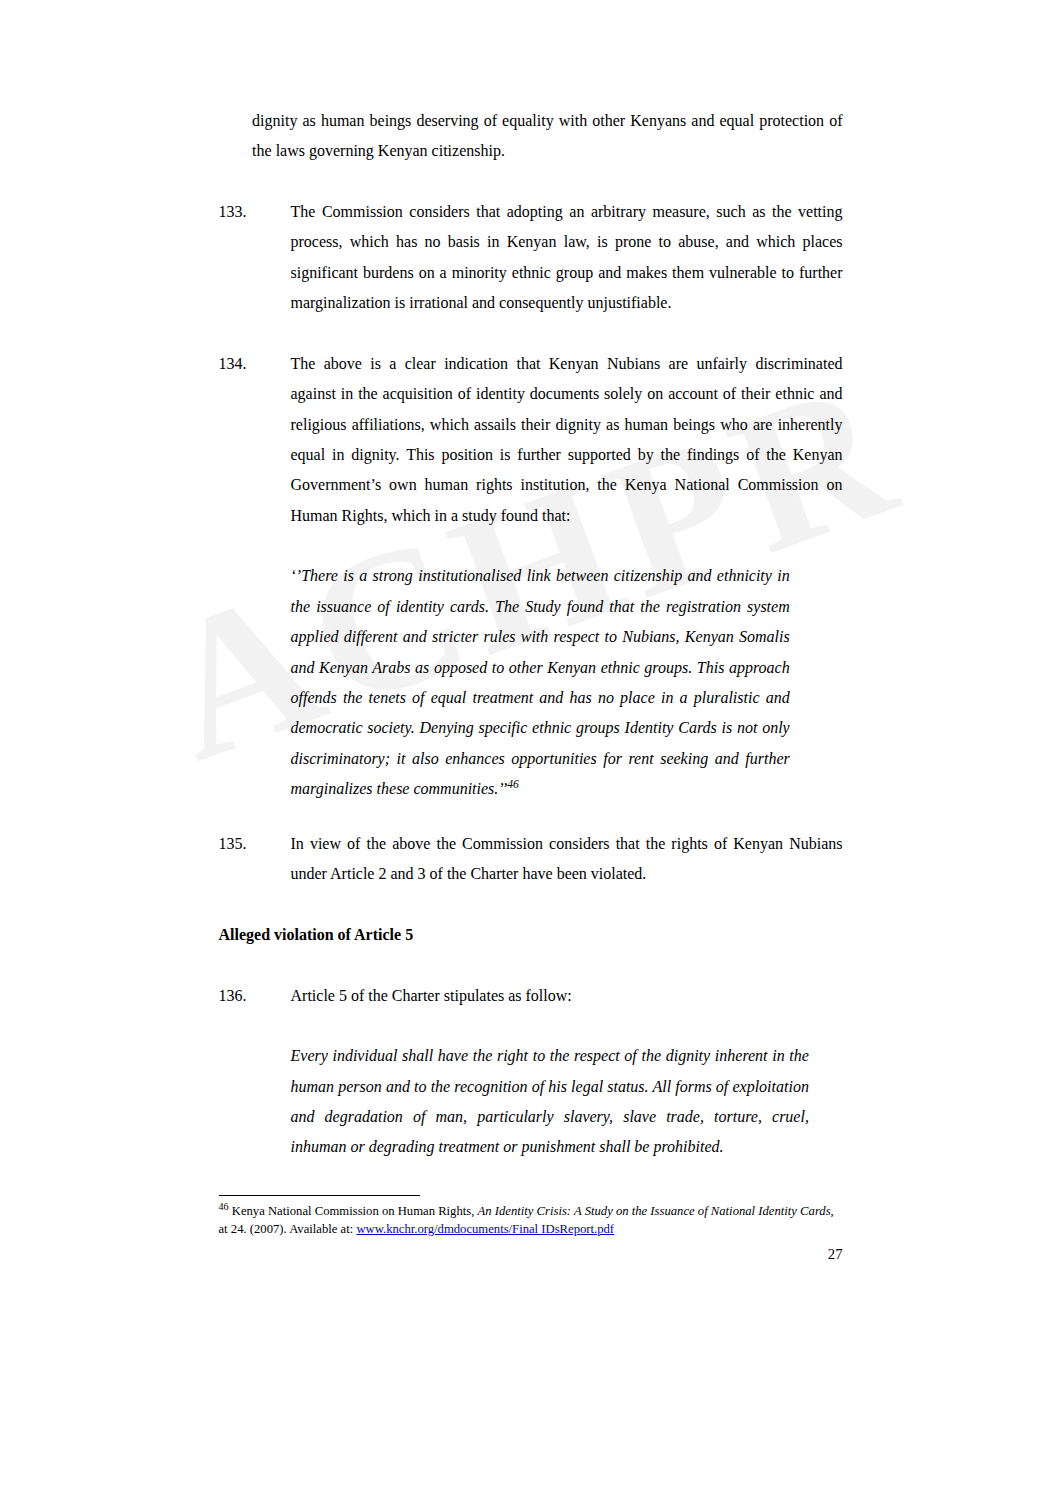ACHPR
dignity as human beings deserving of equality with other Kenyans and equal protection of the laws governing Kenyan citizenship.
133.
The Commission considers that adopting an arbitrary measure, such as the vetting process, which has no basis in Kenyan law, is prone to abuse, and which places significant burdens on a minority ethnic group and makes them vulnerable to further marginalization is irrational and consequently unjustifiable.
134.
The above is a clear indication that Kenyan Nubians are unfairly discriminated against in the acquisition of identity documents solely on account of their ethnic and religious affiliations, which assails their dignity as human beings who are inherently equal in dignity. This position is further supported by the findings of the Kenyan Government’s own human rights institution, the Kenya National Commission on Human Rights, which in a study found that:
‘’There is a strong institutionalised link between citizenship and ethnicity in the issuance of identity cards. The Study found that the registration system applied different and stricter rules with respect to Nubians, Kenyan Somalis and Kenyan Arabs as opposed to other Kenyan ethnic groups. This approach offends the tenets of equal treatment and has no place in a pluralistic and democratic society. Denying specific ethnic groups Identity Cards is not only discriminatory; it also enhances opportunities for rent seeking and further marginalizes these communities.’’46
135.
In view of the above the Commission considers that the rights of Kenyan Nubians under Article 2 and 3 of the Charter have been violated.
Alleged violation of Article 5
136.
Article 5 of the Charter stipulates as follow:
Every individual shall have the right to the respect of the dignity inherent in the human person and to the recognition of his legal status. All forms of exploitation and degradation of man, particularly slavery, slave trade, torture, cruel, inhuman or degrading treatment or punishment shall be prohibited.
46 Kenya National Commission on Human Rights, An Identity Crisis: A Study on the Issuance of National Identity Cards, at 24. (2007). Available at: www.knchr.org/dmdocuments/Final IDsReport.pdf
27